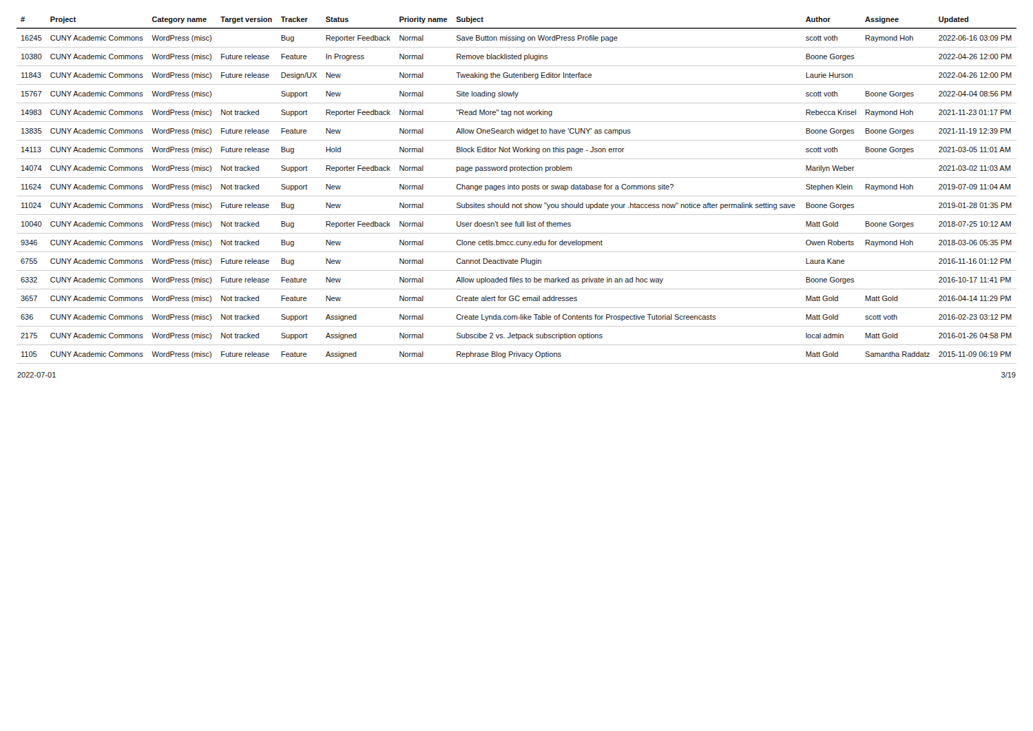| # | Project | Category name | Target version | Tracker | Status | Priority name | Subject | Author | Assignee | Updated |
| --- | --- | --- | --- | --- | --- | --- | --- | --- | --- | --- |
| 16245 | CUNY Academic Commons | WordPress (misc) | | Bug | Reporter Feedback | Normal | Save Button missing on WordPress Profile page | scott voth | Raymond Hoh | 2022-06-16 03:09 PM |
| 10380 | CUNY Academic Commons | WordPress (misc) | Future release | Feature | In Progress | Normal | Remove blacklisted plugins | Boone Gorges | | 2022-04-26 12:00 PM |
| 11843 | CUNY Academic Commons | WordPress (misc) | Future release | Design/UX | New | Normal | Tweaking the Gutenberg Editor Interface | Laurie Hurson | | 2022-04-26 12:00 PM |
| 15767 | CUNY Academic Commons | WordPress (misc) | | Support | New | Normal | Site loading slowly | scott voth | Boone Gorges | 2022-04-04 08:56 PM |
| 14983 | CUNY Academic Commons | WordPress (misc) | Not tracked | Support | Reporter Feedback | Normal | "Read More" tag not working | Rebecca Krisel | Raymond Hoh | 2021-11-23 01:17 PM |
| 13835 | CUNY Academic Commons | WordPress (misc) | Future release | Feature | New | Normal | Allow OneSearch widget to have 'CUNY' as campus | Boone Gorges | Boone Gorges | 2021-11-19 12:39 PM |
| 14113 | CUNY Academic Commons | WordPress (misc) | Future release | Bug | Hold | Normal | Block Editor Not Working on this page - Json error | scott voth | Boone Gorges | 2021-03-05 11:01 AM |
| 14074 | CUNY Academic Commons | WordPress (misc) | Not tracked | Support | Reporter Feedback | Normal | page password protection problem | Marilyn Weber | | 2021-03-02 11:03 AM |
| 11624 | CUNY Academic Commons | WordPress (misc) | Not tracked | Support | New | Normal | Change pages into posts or swap database for a Commons site? | Stephen Klein | Raymond Hoh | 2019-07-09 11:04 AM |
| 11024 | CUNY Academic Commons | WordPress (misc) | Future release | Bug | New | Normal | Subsites should not show "you should update your .htaccess now" notice after permalink setting save | Boone Gorges | | 2019-01-28 01:35 PM |
| 10040 | CUNY Academic Commons | WordPress (misc) | Not tracked | Bug | Reporter Feedback | Normal | User doesn't see full list of themes | Matt Gold | Boone Gorges | 2018-07-25 10:12 AM |
| 9346 | CUNY Academic Commons | WordPress (misc) | Not tracked | Bug | New | Normal | Clone cetls.bmcc.cuny.edu for development | Owen Roberts | Raymond Hoh | 2018-03-06 05:35 PM |
| 6755 | CUNY Academic Commons | WordPress (misc) | Future release | Bug | New | Normal | Cannot Deactivate Plugin | Laura Kane | | 2016-11-16 01:12 PM |
| 6332 | CUNY Academic Commons | WordPress (misc) | Future release | Feature | New | Normal | Allow uploaded files to be marked as private in an ad hoc way | Boone Gorges | | 2016-10-17 11:41 PM |
| 3657 | CUNY Academic Commons | WordPress (misc) | Not tracked | Feature | New | Normal | Create alert for GC email addresses | Matt Gold | Matt Gold | 2016-04-14 11:29 PM |
| 636 | CUNY Academic Commons | WordPress (misc) | Not tracked | Support | Assigned | Normal | Create Lynda.com-like Table of Contents for Prospective Tutorial Screencasts | Matt Gold | scott voth | 2016-02-23 03:12 PM |
| 2175 | CUNY Academic Commons | WordPress (misc) | Not tracked | Support | Assigned | Normal | Subscibe 2 vs. Jetpack subscription options | local admin | Matt Gold | 2016-01-26 04:58 PM |
| 1105 | CUNY Academic Commons | WordPress (misc) | Future release | Feature | Assigned | Normal | Rephrase Blog Privacy Options | Matt Gold | Samantha Raddatz | 2015-11-09 06:19 PM |
| 2022-07-01 | 3/19 |